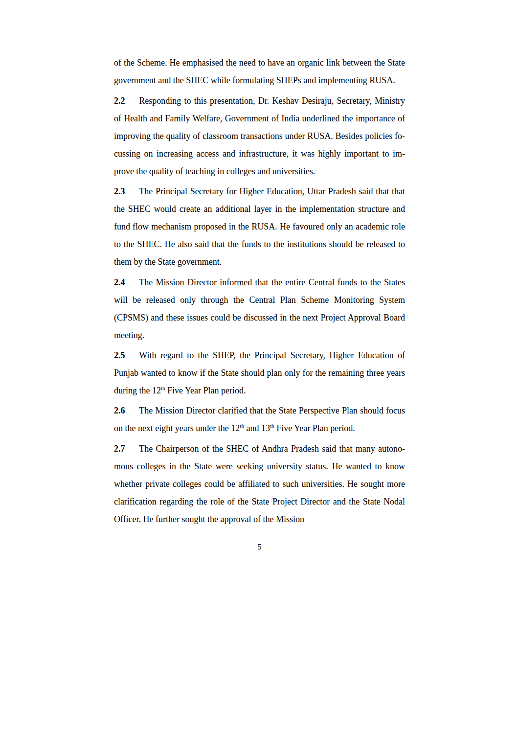of the Scheme. He emphasised the need to have an organic link between the State government and the SHEC while formulating SHEPs and implementing RUSA.
2.2 Responding to this presentation, Dr. Keshav Desiraju, Secretary, Ministry of Health and Family Welfare, Government of India underlined the importance of improving the quality of classroom transactions under RUSA. Besides policies focussing on increasing access and infrastructure, it was highly important to improve the quality of teaching in colleges and universities.
2.3 The Principal Secretary for Higher Education, Uttar Pradesh said that that the SHEC would create an additional layer in the implementation structure and fund flow mechanism proposed in the RUSA. He favoured only an academic role to the SHEC. He also said that the funds to the institutions should be released to them by the State government.
2.4 The Mission Director informed that the entire Central funds to the States will be released only through the Central Plan Scheme Monitoring System (CPSMS) and these issues could be discussed in the next Project Approval Board meeting.
2.5 With regard to the SHEP, the Principal Secretary, Higher Education of Punjab wanted to know if the State should plan only for the remaining three years during the 12th Five Year Plan period.
2.6 The Mission Director clarified that the State Perspective Plan should focus on the next eight years under the 12th and 13th Five Year Plan period.
2.7 The Chairperson of the SHEC of Andhra Pradesh said that many autonomous colleges in the State were seeking university status. He wanted to know whether private colleges could be affiliated to such universities. He sought more clarification regarding the role of the State Project Director and the State Nodal Officer. He further sought the approval of the Mission
5